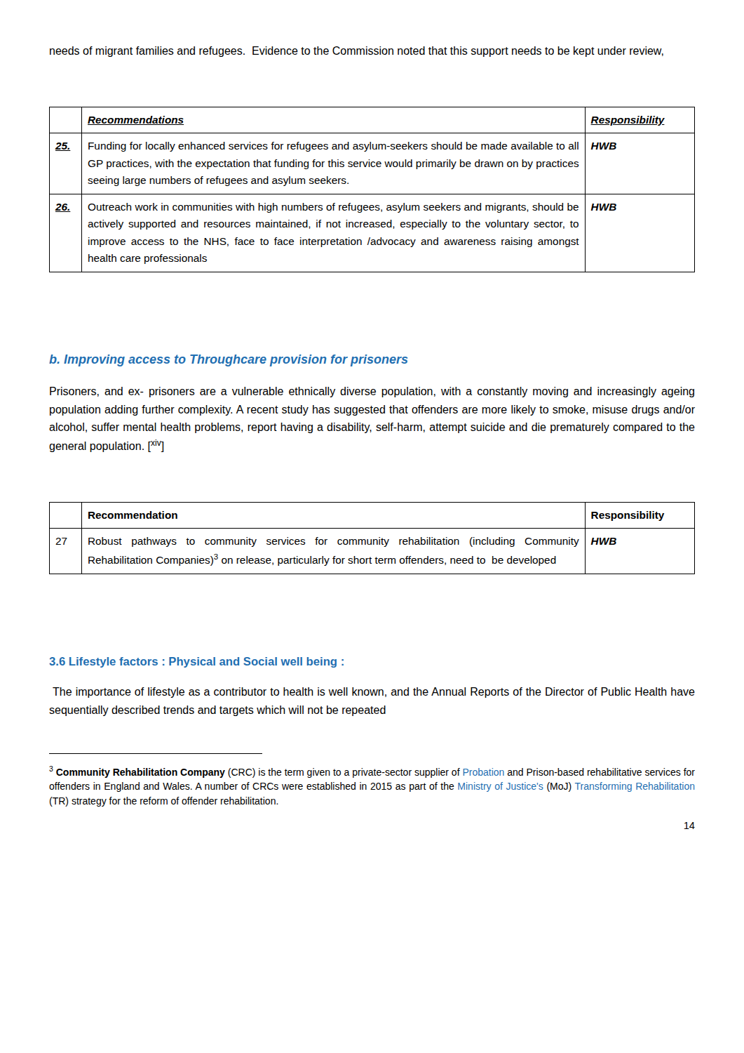needs of migrant families and refugees. Evidence to the Commission noted that this support needs to be kept under review,
| | Recommendations | Responsibility |
| --- | --- | --- |
| 25. | Funding for locally enhanced services for refugees and asylum-seekers should be made available to all GP practices, with the expectation that funding for this service would primarily be drawn on by practices seeing large numbers of refugees and asylum seekers. | HWB |
| 26. | Outreach work in communities with high numbers of refugees, asylum seekers and migrants, should be actively supported and resources maintained, if not increased, especially to the voluntary sector, to improve access to the NHS, face to face interpretation /advocacy and awareness raising amongst health care professionals | HWB |
b. Improving access to Throughcare provision for prisoners
Prisoners, and ex- prisoners are a vulnerable ethnically diverse population, with a constantly moving and increasingly ageing population adding further complexity. A recent study has suggested that offenders are more likely to smoke, misuse drugs and/or alcohol, suffer mental health problems, report having a disability, self-harm, attempt suicide and die prematurely compared to the general population. [xiv]
| | Recommendation | Responsibility |
| --- | --- | --- |
| 27 | Robust pathways to community services for community rehabilitation (including Community Rehabilitation Companies) 3 on release, particularly for short term offenders, need to be developed | HWB |
3.6 Lifestyle factors : Physical and Social well being :
The importance of lifestyle as a contributor to health is well known, and the Annual Reports of the Director of Public Health have sequentially described trends and targets which will not be repeated
3 Community Rehabilitation Company (CRC) is the term given to a private-sector supplier of Probation and Prison-based rehabilitative services for offenders in England and Wales. A number of CRCs were established in 2015 as part of the Ministry of Justice's (MoJ) Transforming Rehabilitation (TR) strategy for the reform of offender rehabilitation.
14